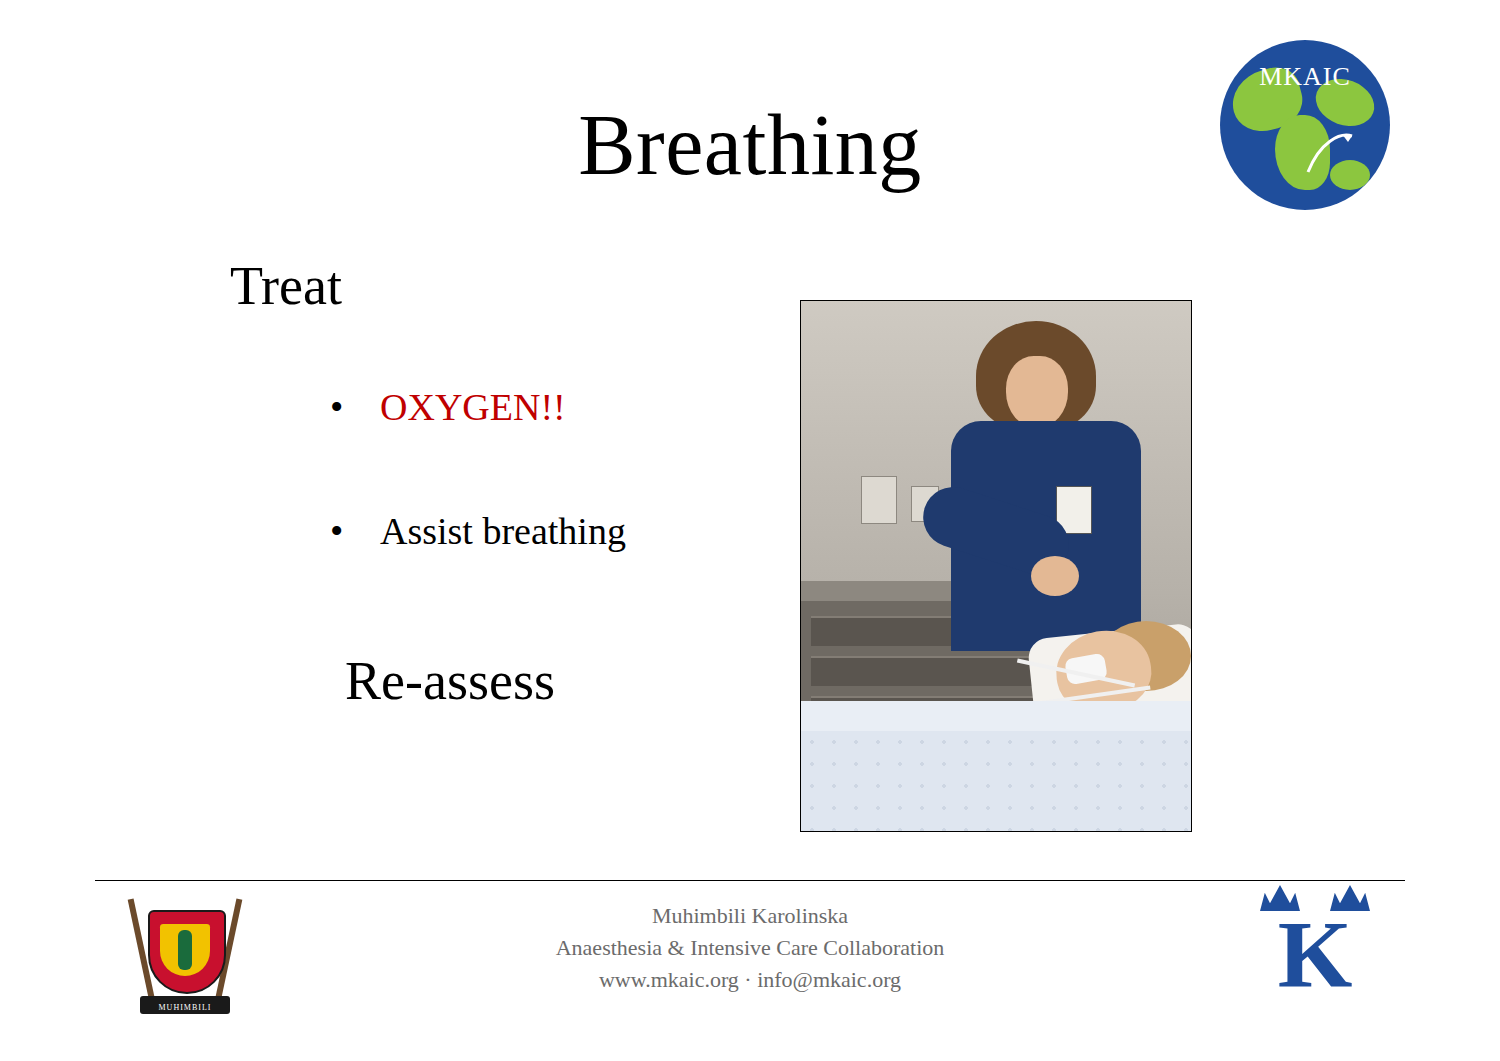Breathing
MKAIC
Treat
OXYGEN!!
Assist breathing
Re-assess
MUHIMBILI
Muhimbili Karolinska
Anaesthesia & Intensive Care Collaboration
www.mkaic.org · info@mkaic.org
K